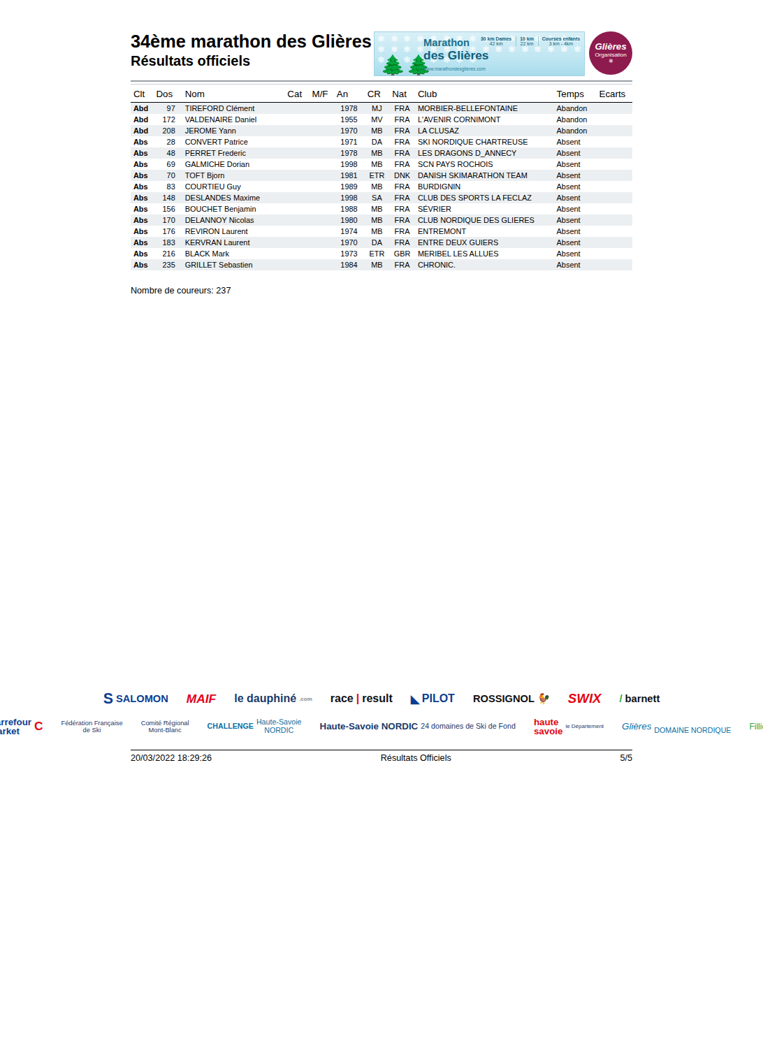34ème marathon des Glières
Résultats officiels
❄ ❄ ❄ ❄ ❄ ❄ ❄ ❄ ❄ ❄ ❄ ❄ ❄ ❄ ❄ ❄ ❄ ❄ ❄ ❄ ❄ ❄ ❄ ❄ ❄ ❄ ❄ ❄ ❄ ❄ ❄ ❄ ❄ ❄ ❄ ❄ ❄ ❄ ❄ ❄
🌲🌲
Marathondes Glières
www.marathondesglieres.com
30 km Dames42 km
10 km22 km
Courses enfants3 km - 4km
Glières
Organisation
❄
| Clt | Dos | Nom | Cat | M/F | An | CR | Nat | Club | Temps | Ecarts |
| --- | --- | --- | --- | --- | --- | --- | --- | --- | --- | --- |
| Abd | 97 | TIREFORD Clément | | | 1978 | MJ | FRA | MORBIER-BELLEFONTAINE | Abandon | |
| Abd | 172 | VALDENAIRE Daniel | | | 1955 | MV | FRA | L'AVENIR CORNIMONT | Abandon | |
| Abd | 208 | JEROME Yann | | | 1970 | MB | FRA | LA CLUSAZ | Abandon | |
| Abs | 28 | CONVERT Patrice | | | 1971 | DA | FRA | SKI NORDIQUE CHARTREUSE | Absent | |
| Abs | 48 | PERRET Frederic | | | 1978 | MB | FRA | LES DRAGONS D_ANNECY | Absent | |
| Abs | 69 | GALMICHE Dorian | | | 1998 | MB | FRA | SCN PAYS ROCHOIS | Absent | |
| Abs | 70 | TOFT Bjorn | | | 1981 | ETR | DNK | DANISH SKIMARATHON TEAM | Absent | |
| Abs | 83 | COURTIEU Guy | | | 1989 | MB | FRA | BURDIGNIN | Absent | |
| Abs | 148 | DESLANDES Maxime | | | 1998 | SA | FRA | CLUB DES SPORTS LA FECLAZ | Absent | |
| Abs | 156 | BOUCHET Benjamin | | | 1988 | MB | FRA | SÉVRIER | Absent | |
| Abs | 170 | DELANNOY Nicolas | | | 1980 | MB | FRA | CLUB NORDIQUE DES GLIERES | Absent | |
| Abs | 176 | REVIRON Laurent | | | 1974 | MB | FRA | ENTREMONT | Absent | |
| Abs | 183 | KERVRAN Laurent | | | 1970 | DA | FRA | ENTRE DEUX GUIERS | Absent | |
| Abs | 216 | BLACK Mark | | | 1973 | ETR | GBR | MERIBEL LES ALLUES | Absent | |
| Abs | 235 | GRILLET Sebastien | | | 1984 | MB | FRA | CHRONIC. | Absent | |
Nombre de coureurs: 237
SSALOMON
MAIF
le dauphiné.com
race|result
◣ PILOT
ROSSIGNOL 🐓
SWIX
/ barnett
Carrefour
market C
Fédération Française
de Ski
Comité Régional
Mont-Blanc
CHALLENGEHaute-Savoie
NORDIC
Haute-Savoie NORDIC24 domaines de Ski de Fond
haute
savoiele Département
Glières
DOMAINE NORDIQUE
Fillière
20/03/2022 18:29:26
Résultats Officiels
5/5